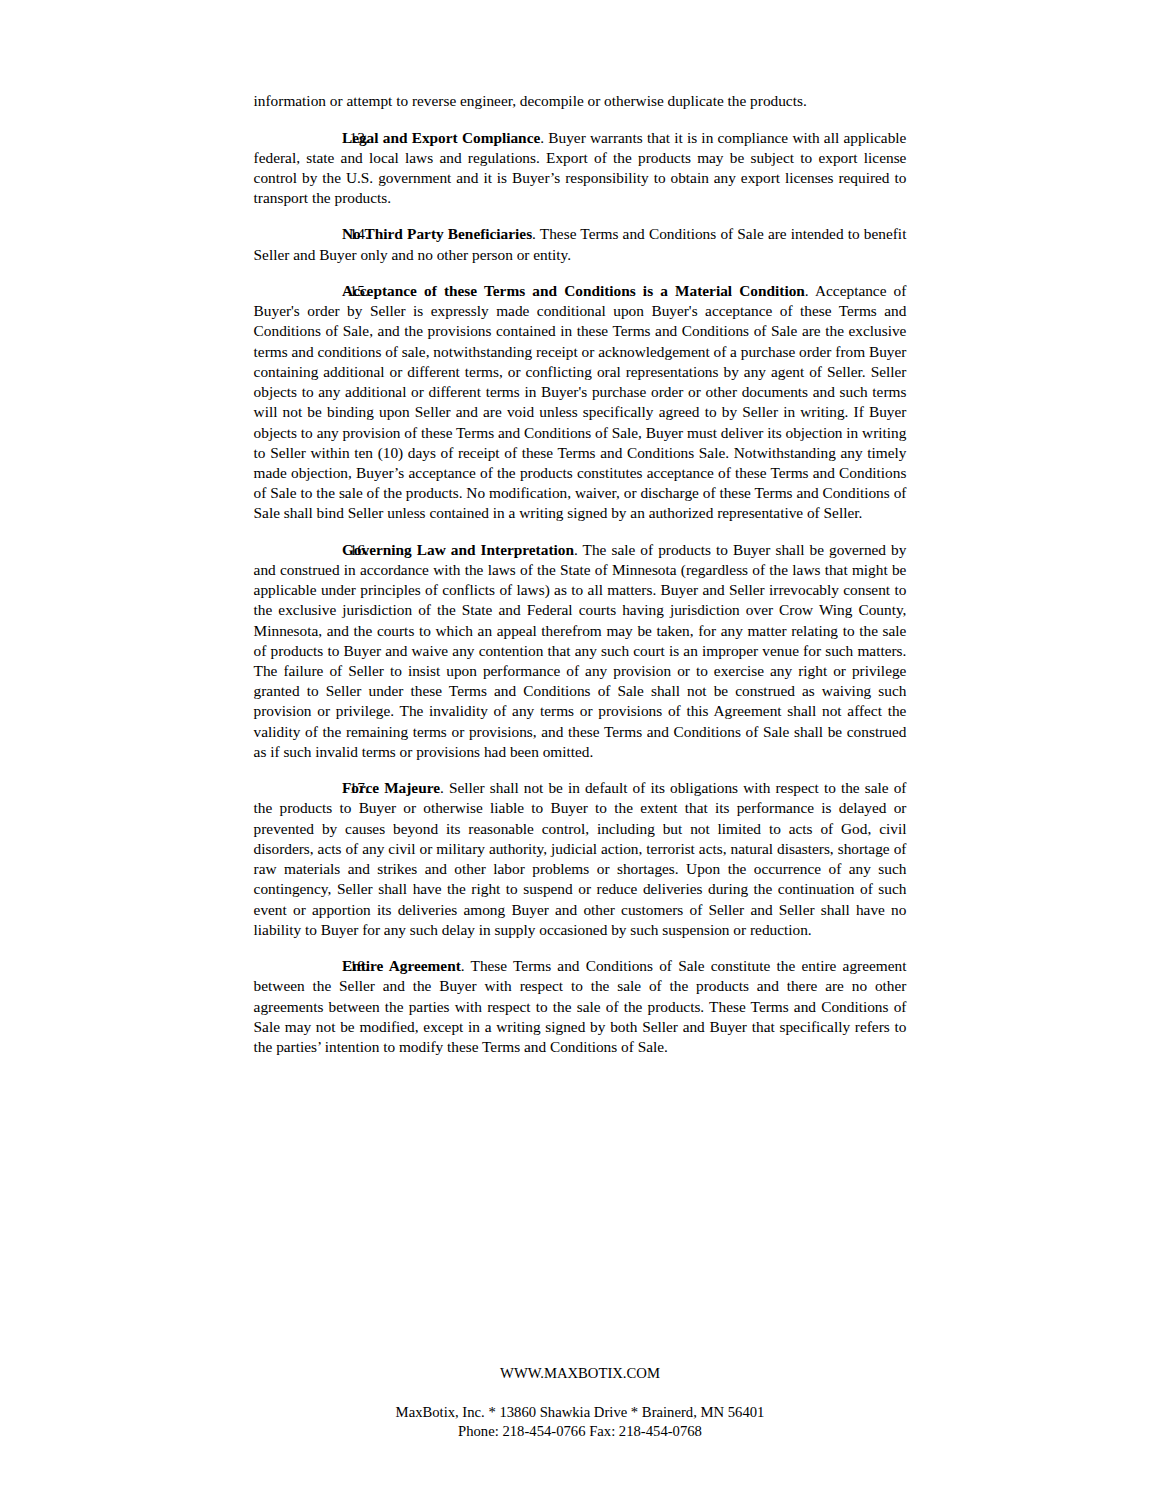information or attempt to reverse engineer, decompile or otherwise duplicate the products.
13. Legal and Export Compliance. Buyer warrants that it is in compliance with all applicable federal, state and local laws and regulations. Export of the products may be subject to export license control by the U.S. government and it is Buyer’s responsibility to obtain any export licenses required to transport the products.
14. No Third Party Beneficiaries. These Terms and Conditions of Sale are intended to benefit Seller and Buyer only and no other person or entity.
15. Acceptance of these Terms and Conditions is a Material Condition. Acceptance of Buyer's order by Seller is expressly made conditional upon Buyer's acceptance of these Terms and Conditions of Sale, and the provisions contained in these Terms and Conditions of Sale are the exclusive terms and conditions of sale, notwithstanding receipt or acknowledgement of a purchase order from Buyer containing additional or different terms, or conflicting oral representations by any agent of Seller. Seller objects to any additional or different terms in Buyer's purchase order or other documents and such terms will not be binding upon Seller and are void unless specifically agreed to by Seller in writing. If Buyer objects to any provision of these Terms and Conditions of Sale, Buyer must deliver its objection in writing to Seller within ten (10) days of receipt of these Terms and Conditions Sale. Notwithstanding any timely made objection, Buyer’s acceptance of the products constitutes acceptance of these Terms and Conditions of Sale to the sale of the products. No modification, waiver, or discharge of these Terms and Conditions of Sale shall bind Seller unless contained in a writing signed by an authorized representative of Seller.
16. Governing Law and Interpretation. The sale of products to Buyer shall be governed by and construed in accordance with the laws of the State of Minnesota (regardless of the laws that might be applicable under principles of conflicts of laws) as to all matters. Buyer and Seller irrevocably consent to the exclusive jurisdiction of the State and Federal courts having jurisdiction over Crow Wing County, Minnesota, and the courts to which an appeal therefrom may be taken, for any matter relating to the sale of products to Buyer and waive any contention that any such court is an improper venue for such matters. The failure of Seller to insist upon performance of any provision or to exercise any right or privilege granted to Seller under these Terms and Conditions of Sale shall not be construed as waiving such provision or privilege. The invalidity of any terms or provisions of this Agreement shall not affect the validity of the remaining terms or provisions, and these Terms and Conditions of Sale shall be construed as if such invalid terms or provisions had been omitted.
17. Force Majeure. Seller shall not be in default of its obligations with respect to the sale of the products to Buyer or otherwise liable to Buyer to the extent that its performance is delayed or prevented by causes beyond its reasonable control, including but not limited to acts of God, civil disorders, acts of any civil or military authority, judicial action, terrorist acts, natural disasters, shortage of raw materials and strikes and other labor problems or shortages. Upon the occurrence of any such contingency, Seller shall have the right to suspend or reduce deliveries during the continuation of such event or apportion its deliveries among Buyer and other customers of Seller and Seller shall have no liability to Buyer for any such delay in supply occasioned by such suspension or reduction.
18. Entire Agreement. These Terms and Conditions of Sale constitute the entire agreement between the Seller and the Buyer with respect to the sale of the products and there are no other agreements between the parties with respect to the sale of the products. These Terms and Conditions of Sale may not be modified, except in a writing signed by both Seller and Buyer that specifically refers to the parties’ intention to modify these Terms and Conditions of Sale.
WWW.MAXBOTIX.COM
MaxBotix, Inc. * 13860 Shawkia Drive * Brainerd, MN 56401
Phone: 218-454-0766 Fax: 218-454-0768